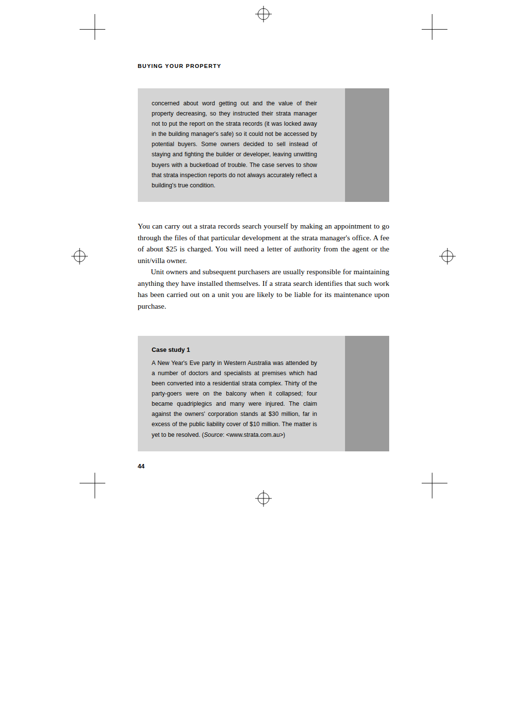BUYING YOUR PROPERTY
concerned about word getting out and the value of their property decreasing, so they instructed their strata manager not to put the report on the strata records (it was locked away in the building manager's safe) so it could not be accessed by potential buyers. Some owners decided to sell instead of staying and fighting the builder or developer, leaving unwitting buyers with a bucketload of trouble. The case serves to show that strata inspection reports do not always accurately reflect a building's true condition.
You can carry out a strata records search yourself by making an appointment to go through the files of that particular development at the strata manager's office. A fee of about $25 is charged. You will need a letter of authority from the agent or the unit/villa owner.
Unit owners and subsequent purchasers are usually responsible for maintaining anything they have installed themselves. If a strata search identifies that such work has been carried out on a unit you are likely to be liable for its maintenance upon purchase.
Case study 1
A New Year's Eve party in Western Australia was attended by a number of doctors and specialists at premises which had been converted into a residential strata complex. Thirty of the party-goers were on the balcony when it collapsed; four became quadriplegics and many were injured. The claim against the owners' corporation stands at $30 million, far in excess of the public liability cover of $10 million. The matter is yet to be resolved. (Source: <www.strata.com.au>)
44